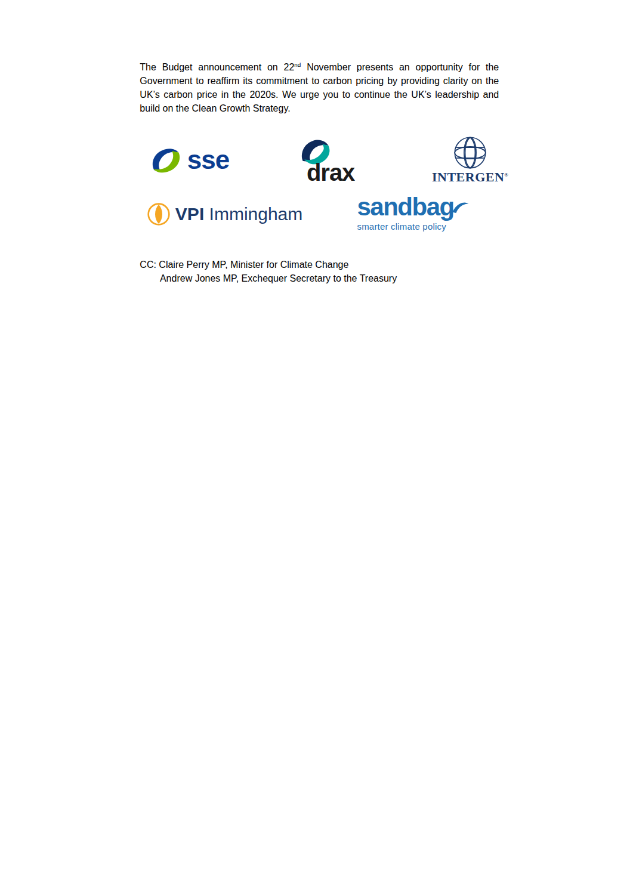The Budget announcement on 22nd November presents an opportunity for the Government to reaffirm its commitment to carbon pricing by providing clarity on the UK’s carbon price in the 2020s. We urge you to continue the UK’s leadership and build on the Clean Growth Strategy.
sse
drax
INTERGEN®
VPI Immingham
sandbag
smarter climate policy
CC: Claire Perry MP, Minister for Climate Change
Andrew Jones MP, Exchequer Secretary to the Treasury